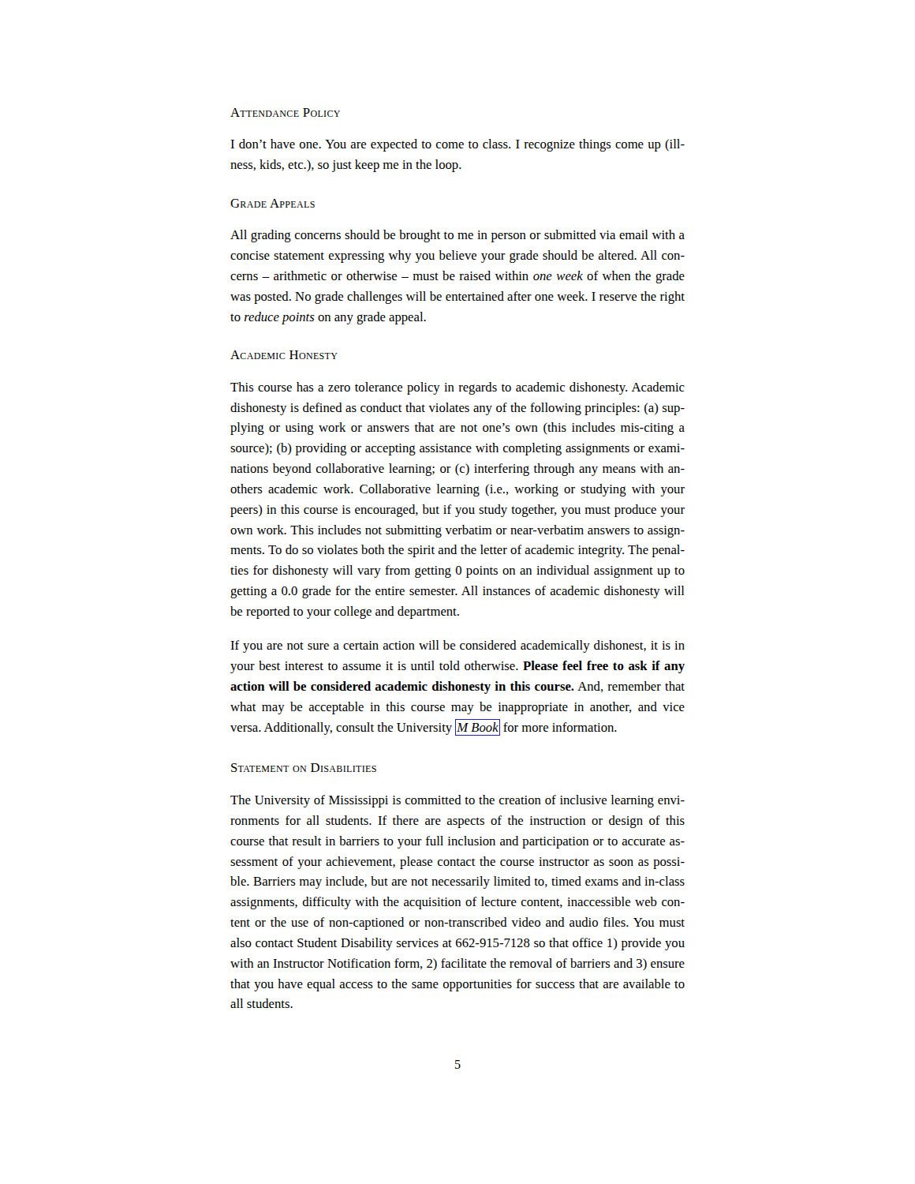Attendance Policy
I don’t have one. You are expected to come to class. I recognize things come up (illness, kids, etc.), so just keep me in the loop.
Grade Appeals
All grading concerns should be brought to me in person or submitted via email with a concise statement expressing why you believe your grade should be altered. All concerns – arithmetic or otherwise – must be raised within one week of when the grade was posted. No grade challenges will be entertained after one week. I reserve the right to reduce points on any grade appeal.
Academic Honesty
This course has a zero tolerance policy in regards to academic dishonesty. Academic dishonesty is defined as conduct that violates any of the following principles: (a) supplying or using work or answers that are not one’s own (this includes mis-citing a source); (b) providing or accepting assistance with completing assignments or examinations beyond collaborative learning; or (c) interfering through any means with anothers academic work. Collaborative learning (i.e., working or studying with your peers) in this course is encouraged, but if you study together, you must produce your own work. This includes not submitting verbatim or near-verbatim answers to assignments. To do so violates both the spirit and the letter of academic integrity. The penalties for dishonesty will vary from getting 0 points on an individual assignment up to getting a 0.0 grade for the entire semester. All instances of academic dishonesty will be reported to your college and department.
If you are not sure a certain action will be considered academically dishonest, it is in your best interest to assume it is until told otherwise. Please feel free to ask if any action will be considered academic dishonesty in this course. And, remember that what may be acceptable in this course may be inappropriate in another, and vice versa. Additionally, consult the University M Book for more information.
Statement on Disabilities
The University of Mississippi is committed to the creation of inclusive learning environments for all students. If there are aspects of the instruction or design of this course that result in barriers to your full inclusion and participation or to accurate assessment of your achievement, please contact the course instructor as soon as possible. Barriers may include, but are not necessarily limited to, timed exams and in-class assignments, difficulty with the acquisition of lecture content, inaccessible web content or the use of non-captioned or non-transcribed video and audio files. You must also contact Student Disability services at 662-915-7128 so that office 1) provide you with an Instructor Notification form, 2) facilitate the removal of barriers and 3) ensure that you have equal access to the same opportunities for success that are available to all students.
5